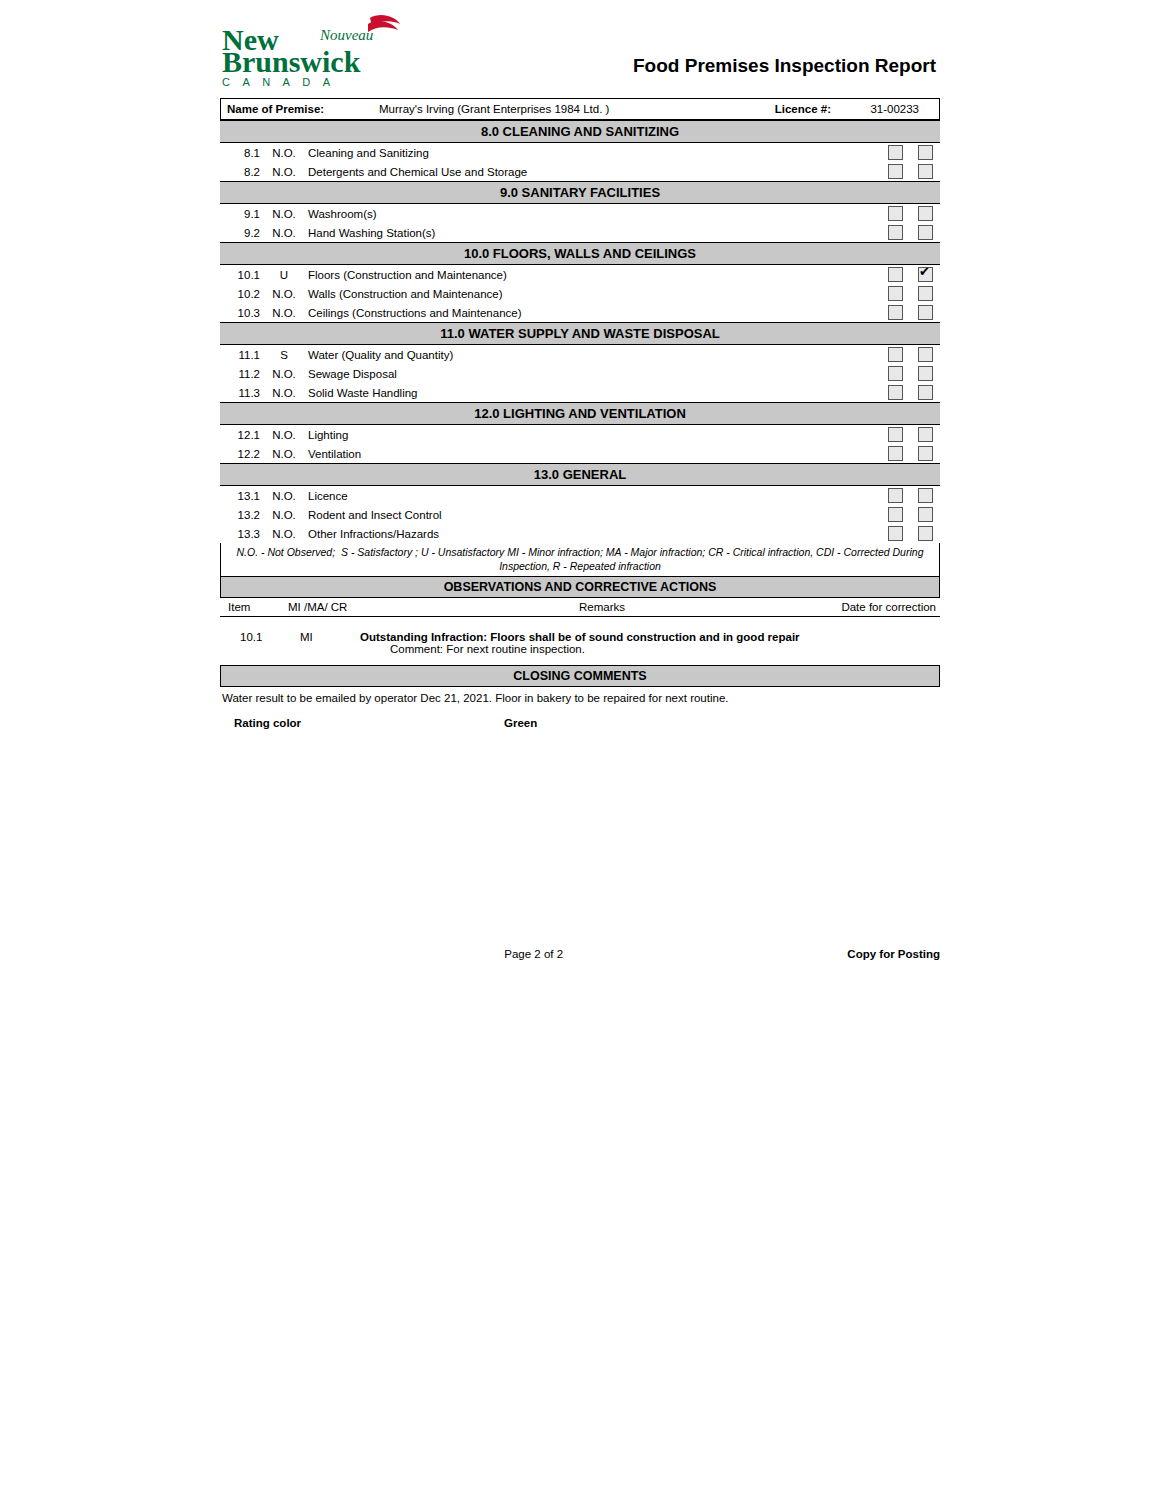New Brunswick Nouveau C A N A D A
Food Premises Inspection Report
| Name of Premise: | Murray's Irving (Grant Enterprises 1984 Ltd. ) | Licence #: | 31-00233 |
8.0 CLEANING AND SANITIZING
| 8.1 | N.O. | Cleaning and Sanitizing | | |
| 8.2 | N.O. | Detergents and Chemical Use and Storage | | |
9.0 SANITARY FACILITIES
| 9.1 | N.O. | Washroom(s) | | |
| 9.2 | N.O. | Hand Washing Station(s) | | |
10.0 FLOORS, WALLS AND CEILINGS
| 10.1 | U | Floors (Construction and Maintenance) | | |
| 10.2 | N.O. | Walls (Construction and Maintenance) | | |
| 10.3 | N.O. | Ceilings (Constructions and Maintenance) | | |
11.0 WATER SUPPLY AND WASTE DISPOSAL
| 11.1 | S | Water (Quality and Quantity) | | |
| 11.2 | N.O. | Sewage Disposal | | |
| 11.3 | N.O. | Solid Waste Handling | | |
12.0 LIGHTING AND VENTILATION
| 12.1 | N.O. | Lighting | | |
| 12.2 | N.O. | Ventilation | | |
13.0 GENERAL
| 13.1 | N.O. | Licence | | |
| 13.2 | N.O. | Rodent and Insect Control | | |
| 13.3 | N.O. | Other Infractions/Hazards | | |
N.O. - Not Observed; S - Satisfactory ; U - Unsatisfactory MI - Minor infraction; MA - Major infraction; CR - Critical infraction, CDI - Corrected During Inspection, R - Repeated infraction
OBSERVATIONS AND CORRECTIVE ACTIONS
| Item | MI /MA/ CR | Remarks | Date for correction |
10.1
MI
Outstanding Infraction: Floors shall be of sound construction and in good repair
Comment: For next routine inspection.
CLOSING COMMENTS
Water result to be emailed by operator Dec 21, 2021. Floor in bakery to be repaired for next routine.
Rating color Green
Page 2 of 2
Copy for Posting